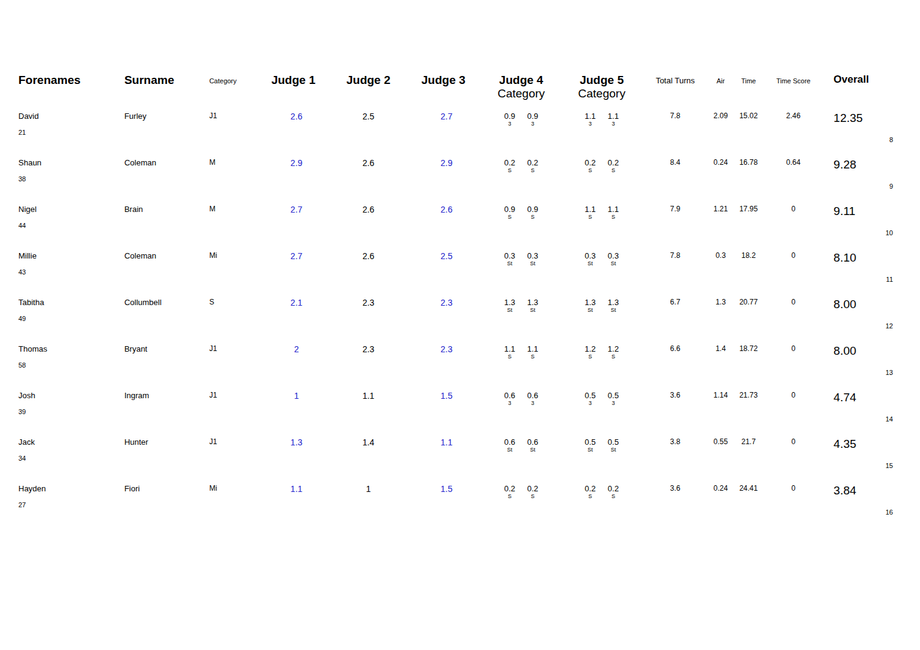| Forenames | Surname | Category | Judge 1 | Judge 2 | Judge 3 | Judge 4 Category | Judge 5 Category | Total Turns | Air | Time | Time Score | Overall |
| --- | --- | --- | --- | --- | --- | --- | --- | --- | --- | --- | --- | --- |
| David | Furley | J1 | 2.6 | 2.5 | 2.7 | 0.9 3 0.9 3 | 1.1 3 1.1 3 | 7.8 | 2.09 | 15.02 | 2.46 | 12.35 |
| 21 | | | | | | | | | | | | 8 |
| Shaun | Coleman | M | 2.9 | 2.6 | 2.9 | 0.2 S 0.2 S | 0.2 S 0.2 S | 8.4 | 0.24 | 16.78 | 0.64 | 9.28 |
| 38 | | | | | | | | | | | | 9 |
| Nigel | Brain | M | 2.7 | 2.6 | 2.6 | 0.9 S 0.9 S | 1.1 S 1.1 S | 7.9 | 1.21 | 17.95 | 0 | 9.11 |
| 44 | | | | | | | | | | | | 10 |
| Millie | Coleman | Mi | 2.7 | 2.6 | 2.5 | 0.3 St 0.3 St | 0.3 St 0.3 St | 7.8 | 0.3 | 18.2 | 0 | 8.10 |
| 43 | | | | | | | | | | | | 11 |
| Tabitha | Collumbell | S | 2.1 | 2.3 | 2.3 | 1.3 St 1.3 St | 1.3 St 1.3 St | 6.7 | 1.3 | 20.77 | 0 | 8.00 |
| 49 | | | | | | | | | | | | 12 |
| Thomas | Bryant | J1 | 2 | 2.3 | 2.3 | 1.1 S 1.1 S | 1.2 S 1.2 S | 6.6 | 1.4 | 18.72 | 0 | 8.00 |
| 58 | | | | | | | | | | | | 13 |
| Josh | Ingram | J1 | 1 | 1.1 | 1.5 | 0.6 3 0.6 3 | 0.5 3 0.5 3 | 3.6 | 1.14 | 21.73 | 0 | 4.74 |
| 39 | | | | | | | | | | | | 14 |
| Jack | Hunter | J1 | 1.3 | 1.4 | 1.1 | 0.6 St 0.6 St | 0.5 St 0.5 St | 3.8 | 0.55 | 21.7 | 0 | 4.35 |
| 34 | | | | | | | | | | | | 15 |
| Hayden | Fiori | Mi | 1.1 | 1 | 1.5 | 0.2 S 0.2 S | 0.2 S 0.2 S | 3.6 | 0.24 | 24.41 | 0 | 3.84 |
| 27 | | | | | | | | | | | | 16 |